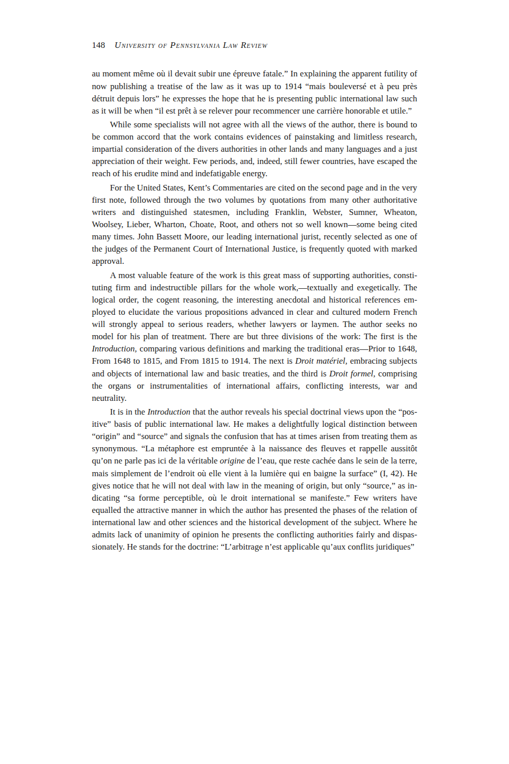148 University of Pennsylvania Law Review
au moment même où il devait subir une épreuve fatale.” In explaining the apparent futility of now publishing a treatise of the law as it was up to 1914 “mais bouleversé et à peu près détruit depuis lors” he expresses the hope that he is presenting public international law such as it will be when “il est prêt à se relever pour recommencer une carrière honorable et utile.”
While some specialists will not agree with all the views of the author, there is bound to be common accord that the work contains evidences of painstaking and limitless research, impartial consideration of the divers authorities in other lands and many languages and a just appreciation of their weight. Few periods, and, indeed, still fewer countries, have escaped the reach of his erudite mind and indefatigable energy.
For the United States, Kent’s Commentaries are cited on the second page and in the very first note, followed through the two volumes by quotations from many other authoritative writers and distinguished statesmen, including Franklin, Webster, Sumner, Wheaton, Woolsey, Lieber, Wharton, Choate, Root, and others not so well known—some being cited many times. John Bassett Moore, our leading international jurist, recently selected as one of the judges of the Permanent Court of International Justice, is frequently quoted with marked approval.
A most valuable feature of the work is this great mass of supporting authorities, constituting firm and indestructible pillars for the whole work,—textually and exegetically. The logical order, the cogent reasoning, the interesting anecdotal and historical references employed to elucidate the various propositions advanced in clear and cultured modern French will strongly appeal to serious readers, whether lawyers or laymen. The author seeks no model for his plan of treatment. There are but three divisions of the work: The first is the Introduction, comparing various definitions and marking the traditional eras—Prior to 1648, From 1648 to 1815, and From 1815 to 1914. The next is Droit matériel, embracing subjects and objects of international law and basic treaties, and the third is Droit formel, comprising the organs or instrumentalities of international affairs, conflicting interests, war and neutrality.
It is in the Introduction that the author reveals his special doctrinal views upon the “positive” basis of public international law. He makes a delightfully logical distinction between “origin” and “source” and signals the confusion that has at times arisen from treating them as synonymous. “La métaphore est empruntée à la naissance des fleuves et rappelle aussitôt qu’on ne parle pas ici de la véritable origine de l’eau, que reste cachée dans le sein de la terre, mais simplement de l’endroit où elle vient à la lumière qui en baigne la surface” (I, 42). He gives notice that he will not deal with law in the meaning of origin, but only “source,” as indicating “sa forme perceptible, où le droit international se manifeste.” Few writers have equalled the attractive manner in which the author has presented the phases of the relation of international law and other sciences and the historical development of the subject. Where he admits lack of unanimity of opinion he presents the conflicting authorities fairly and dispassionately. He stands for the doctrine: “L’arbitrage n’est applicable qu’aux conflits juridiques”